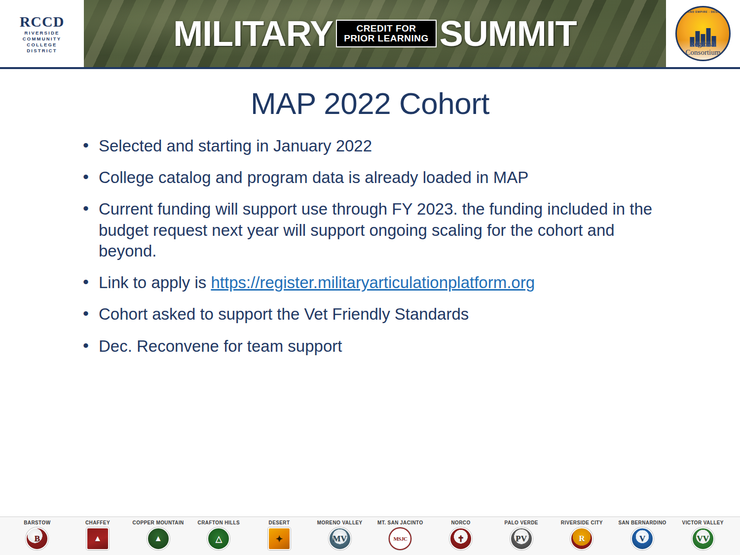RCCD
RIVERSIDE
COMMUNITY
COLLEGE
DISTRICT
MILITARY
CREDIT FOR PRIOR LEARNING
SUMMIT
Inland Empire · Desert
Regional Consortium
MAP 2022 Cohort
Selected and starting in January 2022
College catalog and program data is already loaded in MAP
Current funding will support use through FY 2023. the funding included in the budget request next year will support ongoing scaling for the cohort and beyond.
Link to apply is https://register.militaryarticulationplatform.org
Cohort asked to support the Vet Friendly Standards
Dec. Reconvene for team support
Barstow Chaffey Copper Mountain Crafton Hills Desert Moreno Valley Mt. San Jacinto Norco Palo Verde Riverside City San Bernardino Victor Valley
B
▲
▲
△
✦
MV
MSJC
✝
PV
R
V
VV